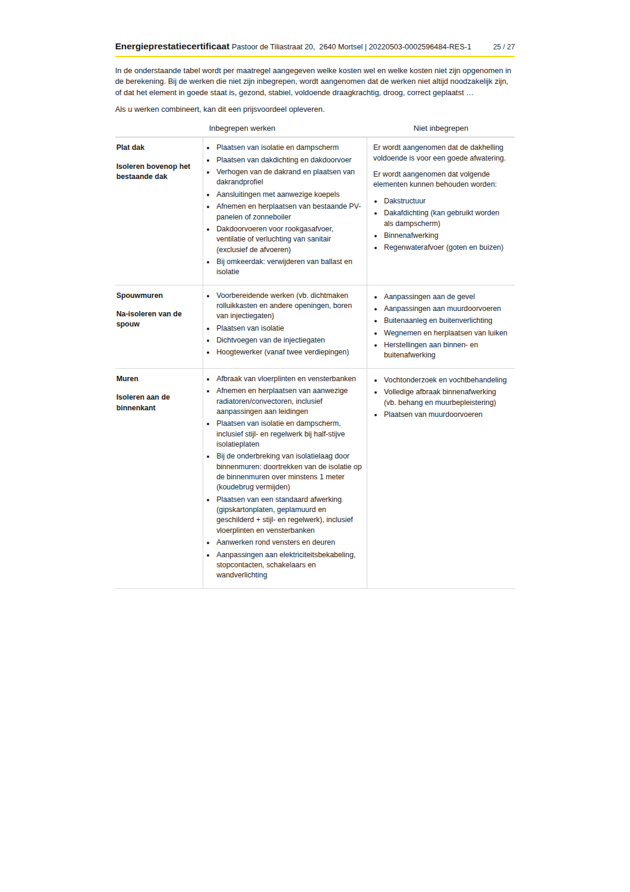Energieprestatiecertificaat Pastoor de Tiliastraat 20, 2640 Mortsel | 20220503-0002596484-RES-1
25 / 27
In de onderstaande tabel wordt per maatregel aangegeven welke kosten wel en welke kosten niet zijn opgenomen in de berekening. Bij de werken die niet zijn inbegrepen, wordt aangenomen dat de werken niet altijd noodzakelijk zijn, of dat het element in goede staat is, gezond, stabiel, voldoende draagkrachtig, droog, correct geplaatst …
Als u werken combineert, kan dit een prijsvoordeel opleveren.
| | Inbegrepen werken | Niet inbegrepen |
| --- | --- | --- |
| Plat dak Isoleren bovenop het bestaande dak | Plaatsen van isolatie en dampscherm Plaatsen van dakdichting en dakdoorvoer Verhogen van de dakrand en plaatsen van dakrandprofiel Aansluitingen met aanwezige koepels Afnemen en herplaatsen van bestaande PV-panelen of zonneboiler Dakdoorvoeren voor rookgasafvoer, ventilatie of verluchting van sanitair (exclusief de afvoeren) Bij omkeerdak: verwijderen van ballast en isolatie | Er wordt aangenomen dat de dakhelling voldoende is voor een goede afwatering. Er wordt aangenomen dat volgende elementen kunnen behouden worden: Dakstructuur Dakafdichting (kan gebruikt worden als dampscherm) Binnenafwerking Regenwaterafvoer (goten en buizen) |
| Spouwmuren Na-isoleren van de spouw | Voorbereidende werken (vb. dichtmaken rolluikkasten en andere openingen, boren van injectiegaten) Plaatsen van isolatie Dichtvoegen van de injectiegaten Hoogtewerker (vanaf twee verdiepingen) | Aanpassingen aan de gevel Aanpassingen aan muurdoorvoeren Buitenaanleg en buitenverlichting Wegnemen en herplaatsen van luiken Herstellingen aan binnen- en buitenafwerking |
| Muren Isoleren aan de binnenkant | Afbraak van vloerplinten en vensterbanken Afnemen en herplaatsen van aanwezige radiatoren/convectoren, inclusief aanpassingen aan leidingen Plaatsen van isolatie en dampscherm, inclusief stijl- en regelwerk bij half-stijve isolatieplaten Bij de onderbreking van isolatielaag door binnenmuren: doortrekken van de isolatie op de binnenmuren over minstens 1 meter (koudebrug vermijden) Plaatsen van een standaard afwerking (gipskartonplaten, geplamuurd en geschilderd + stijl- en regelwerk), inclusief vloerplinten en vensterbanken Aanwerken rond vensters en deuren Aanpassingen aan elektriciteitsbekabeling, stopcontacten, schakelaars en wandverlichting | Vochtonderzoek en vochtbehandeling Volledige afbraak binnenafwerking (vb. behang en muurbepleistering) Plaatsen van muurdoorvoeren |